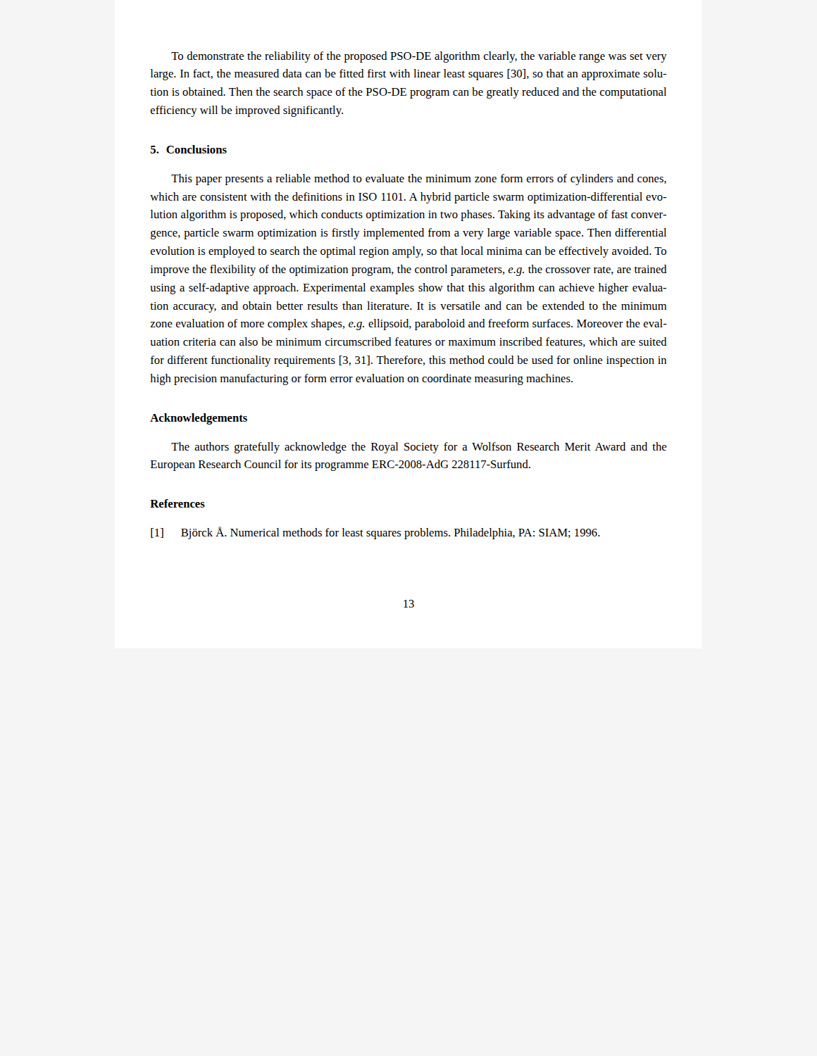To demonstrate the reliability of the proposed PSO-DE algorithm clearly, the variable range was set very large. In fact, the measured data can be fitted first with linear least squares [30], so that an approximate solution is obtained. Then the search space of the PSO-DE program can be greatly reduced and the computational efficiency will be improved significantly.
5. Conclusions
This paper presents a reliable method to evaluate the minimum zone form errors of cylinders and cones, which are consistent with the definitions in ISO 1101. A hybrid particle swarm optimization-differential evolution algorithm is proposed, which conducts optimization in two phases. Taking its advantage of fast convergence, particle swarm optimization is firstly implemented from a very large variable space. Then differential evolution is employed to search the optimal region amply, so that local minima can be effectively avoided. To improve the flexibility of the optimization program, the control parameters, e.g. the crossover rate, are trained using a self-adaptive approach. Experimental examples show that this algorithm can achieve higher evaluation accuracy, and obtain better results than literature. It is versatile and can be extended to the minimum zone evaluation of more complex shapes, e.g. ellipsoid, paraboloid and freeform surfaces. Moreover the evaluation criteria can also be minimum circumscribed features or maximum inscribed features, which are suited for different functionality requirements [3, 31]. Therefore, this method could be used for online inspection in high precision manufacturing or form error evaluation on coordinate measuring machines.
Acknowledgements
The authors gratefully acknowledge the Royal Society for a Wolfson Research Merit Award and the European Research Council for its programme ERC-2008-AdG 228117-Surfund.
References
[1] Björck Å. Numerical methods for least squares problems. Philadelphia, PA: SIAM; 1996.
13